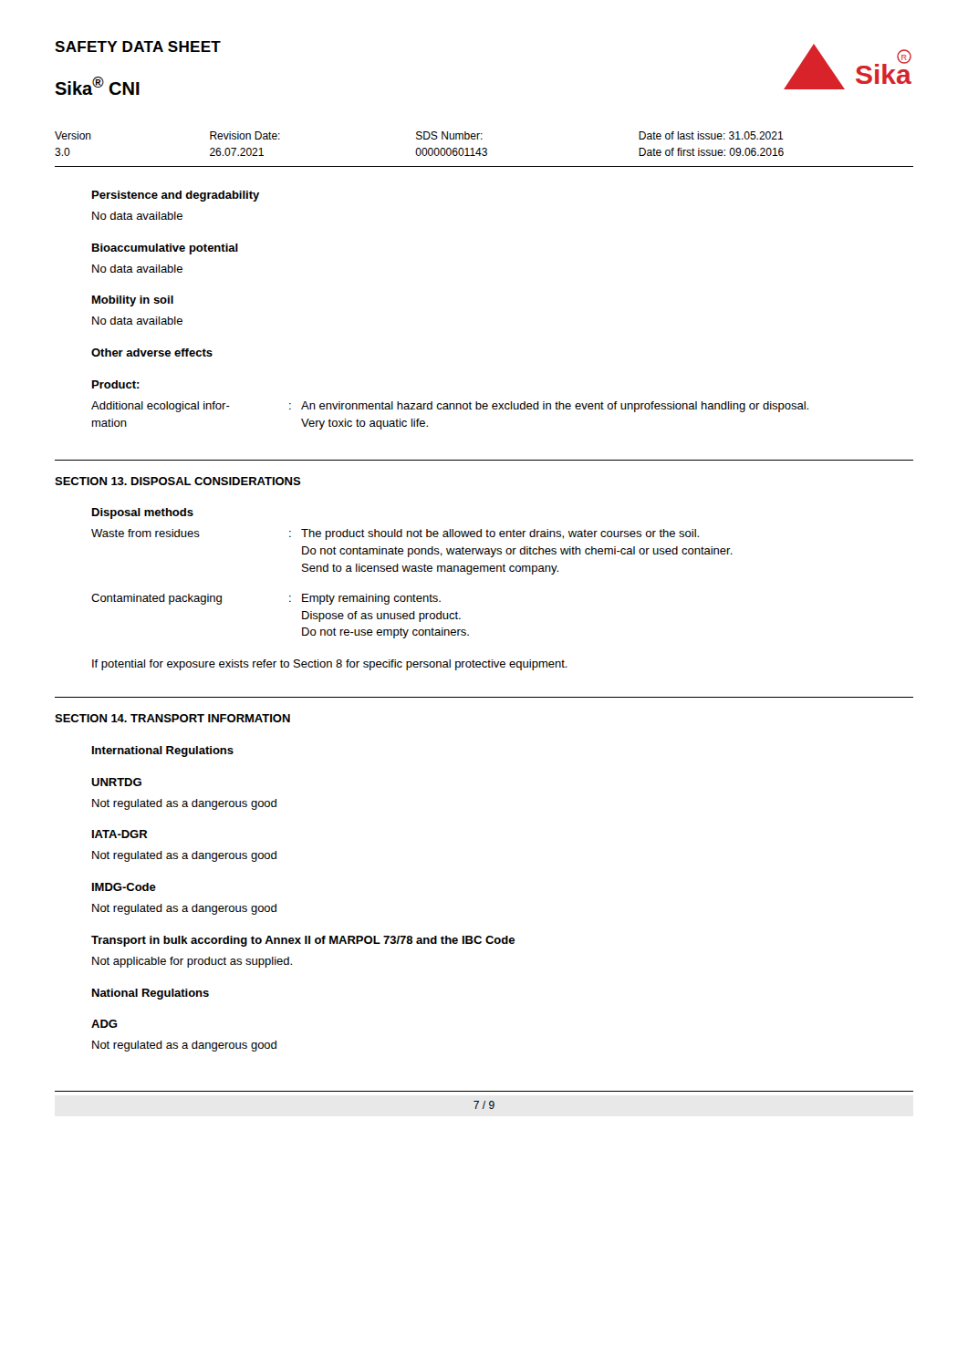SAFETY DATA SHEET
Sika® CNI
Sika R
| Version 3.0 | Revision Date: 26.07.2021 | SDS Number: 000000601143 | Date of last issue: 31.05.2021 Date of first issue: 09.06.2016 |
Persistence and degradability
No data available
Bioaccumulative potential
No data available
Mobility in soil
No data available
Other adverse effects
Product:
| Additional ecological infor- mation | : | An environmental hazard cannot be excluded in the event of unprofessional handling or disposal. Very toxic to aquatic life. |
SECTION 13. DISPOSAL CONSIDERATIONS
Disposal methods
| Waste from residues | : | The product should not be allowed to enter drains, water courses or the soil. Do not contaminate ponds, waterways or ditches with chemi-cal or used container. Send to a licensed waste management company. |
| Contaminated packaging | : | Empty remaining contents. Dispose of as unused product. Do not re-use empty containers. |
If potential for exposure exists refer to Section 8 for specific personal protective equipment.
SECTION 14. TRANSPORT INFORMATION
International Regulations
UNRTDG
Not regulated as a dangerous good
IATA-DGR
Not regulated as a dangerous good
IMDG-Code
Not regulated as a dangerous good
Transport in bulk according to Annex II of MARPOL 73/78 and the IBC Code
Not applicable for product as supplied.
National Regulations
ADG
Not regulated as a dangerous good
7 / 9